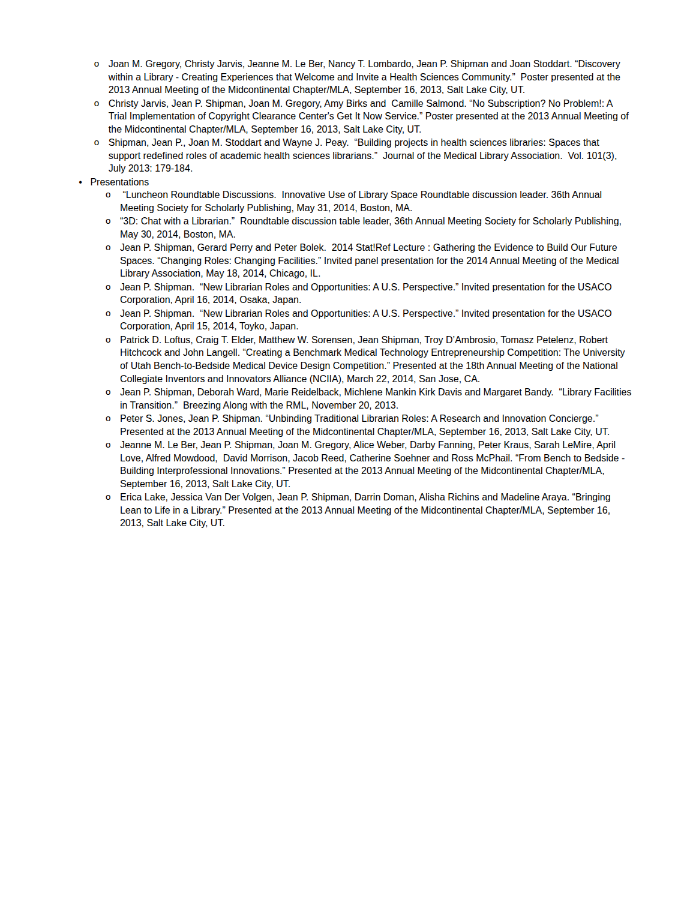Joan M. Gregory, Christy Jarvis, Jeanne M. Le Ber, Nancy T. Lombardo, Jean P. Shipman and Joan Stoddart. “Discovery within a Library - Creating Experiences that Welcome and Invite a Health Sciences Community.” Poster presented at the 2013 Annual Meeting of the Midcontinental Chapter/MLA, September 16, 2013, Salt Lake City, UT.
Christy Jarvis, Jean P. Shipman, Joan M. Gregory, Amy Birks and Camille Salmond. “No Subscription? No Problem!: A Trial Implementation of Copyright Clearance Center's Get It Now Service.” Poster presented at the 2013 Annual Meeting of the Midcontinental Chapter/MLA, September 16, 2013, Salt Lake City, UT.
Shipman, Jean P., Joan M. Stoddart and Wayne J. Peay. “Building projects in health sciences libraries: Spaces that support redefined roles of academic health sciences librarians.” Journal of the Medical Library Association. Vol. 101(3), July 2013: 179-184.
Presentations
“Luncheon Roundtable Discussions. Innovative Use of Library Space Roundtable discussion leader. 36th Annual Meeting Society for Scholarly Publishing, May 31, 2014, Boston, MA.
“3D: Chat with a Librarian.” Roundtable discussion table leader, 36th Annual Meeting Society for Scholarly Publishing, May 30, 2014, Boston, MA.
Jean P. Shipman, Gerard Perry and Peter Bolek. 2014 Stat!Ref Lecture : Gathering the Evidence to Build Our Future Spaces. “Changing Roles: Changing Facilities.” Invited panel presentation for the 2014 Annual Meeting of the Medical Library Association, May 18, 2014, Chicago, IL.
Jean P. Shipman. “New Librarian Roles and Opportunities: A U.S. Perspective.” Invited presentation for the USACO Corporation, April 16, 2014, Osaka, Japan.
Jean P. Shipman. “New Librarian Roles and Opportunities: A U.S. Perspective.” Invited presentation for the USACO Corporation, April 15, 2014, Toyko, Japan.
Patrick D. Loftus, Craig T. Elder, Matthew W. Sorensen, Jean Shipman, Troy D’Ambrosio, Tomasz Petelenz, Robert Hitchcock and John Langell. “Creating a Benchmark Medical Technology Entrepreneurship Competition: The University of Utah Bench-to-Bedside Medical Device Design Competition.” Presented at the 18th Annual Meeting of the National Collegiate Inventors and Innovators Alliance (NCIIA), March 22, 2014, San Jose, CA.
Jean P. Shipman, Deborah Ward, Marie Reidelback, Michlene Mankin Kirk Davis and Margaret Bandy. “Library Facilities in Transition.” Breezing Along with the RML, November 20, 2013.
Peter S. Jones, Jean P. Shipman. “Unbinding Traditional Librarian Roles: A Research and Innovation Concierge.” Presented at the 2013 Annual Meeting of the Midcontinental Chapter/MLA, September 16, 2013, Salt Lake City, UT.
Jeanne M. Le Ber, Jean P. Shipman, Joan M. Gregory, Alice Weber, Darby Fanning, Peter Kraus, Sarah LeMire, April Love, Alfred Mowdood, David Morrison, Jacob Reed, Catherine Soehner and Ross McPhail. “From Bench to Bedside - Building Interprofessional Innovations.” Presented at the 2013 Annual Meeting of the Midcontinental Chapter/MLA, September 16, 2013, Salt Lake City, UT.
Erica Lake, Jessica Van Der Volgen, Jean P. Shipman, Darrin Doman, Alisha Richins and Madeline Araya. “Bringing Lean to Life in a Library.” Presented at the 2013 Annual Meeting of the Midcontinental Chapter/MLA, September 16, 2013, Salt Lake City, UT.